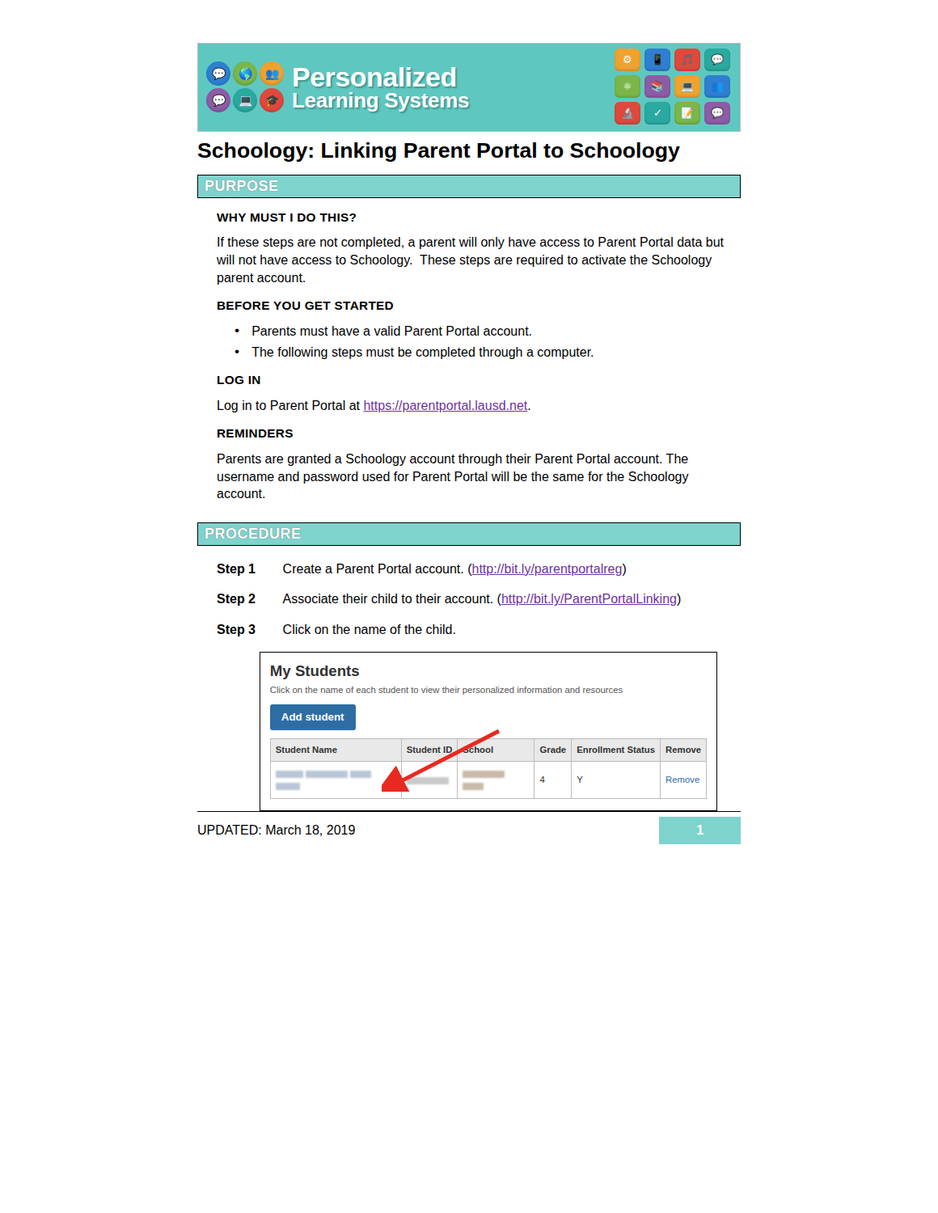💬
🌎
👥
💬
💻
🎓
Personalized
Learning Systems
⚙
📱
🎵
💬
⚛
📚
💻
👥
🔬
✓
📝
💬
Schoology: Linking Parent Portal to Schoology
PURPOSE
WHY MUST I DO THIS?
If these steps are not completed, a parent will only have access to Parent Portal data but will not have access to Schoology. These steps are required to activate the Schoology parent account.
BEFORE YOU GET STARTED
Parents must have a valid Parent Portal account.
The following steps must be completed through a computer.
LOG IN
Log in to Parent Portal at https://parentportal.lausd.net.
REMINDERS
Parents are granted a Schoology account through their Parent Portal account. The username and password used for Parent Portal will be the same for the Schoology account.
PROCEDURE
Step 1
Create a Parent Portal account. (http://bit.ly/parentportalreg)
Step 2
Associate their child to their account. (http://bit.ly/ParentPortalLinking)
Step 3
Click on the name of the child.
My Students
Click on the name of each student to view their personalized information and resources
Add student
| Student Name | Student ID | School | Grade | Enrollment Status | Remove |
| --- | --- | --- | --- | --- | --- |
| | | | 4 | Y | Remove |
UPDATED: March 18, 2019
1